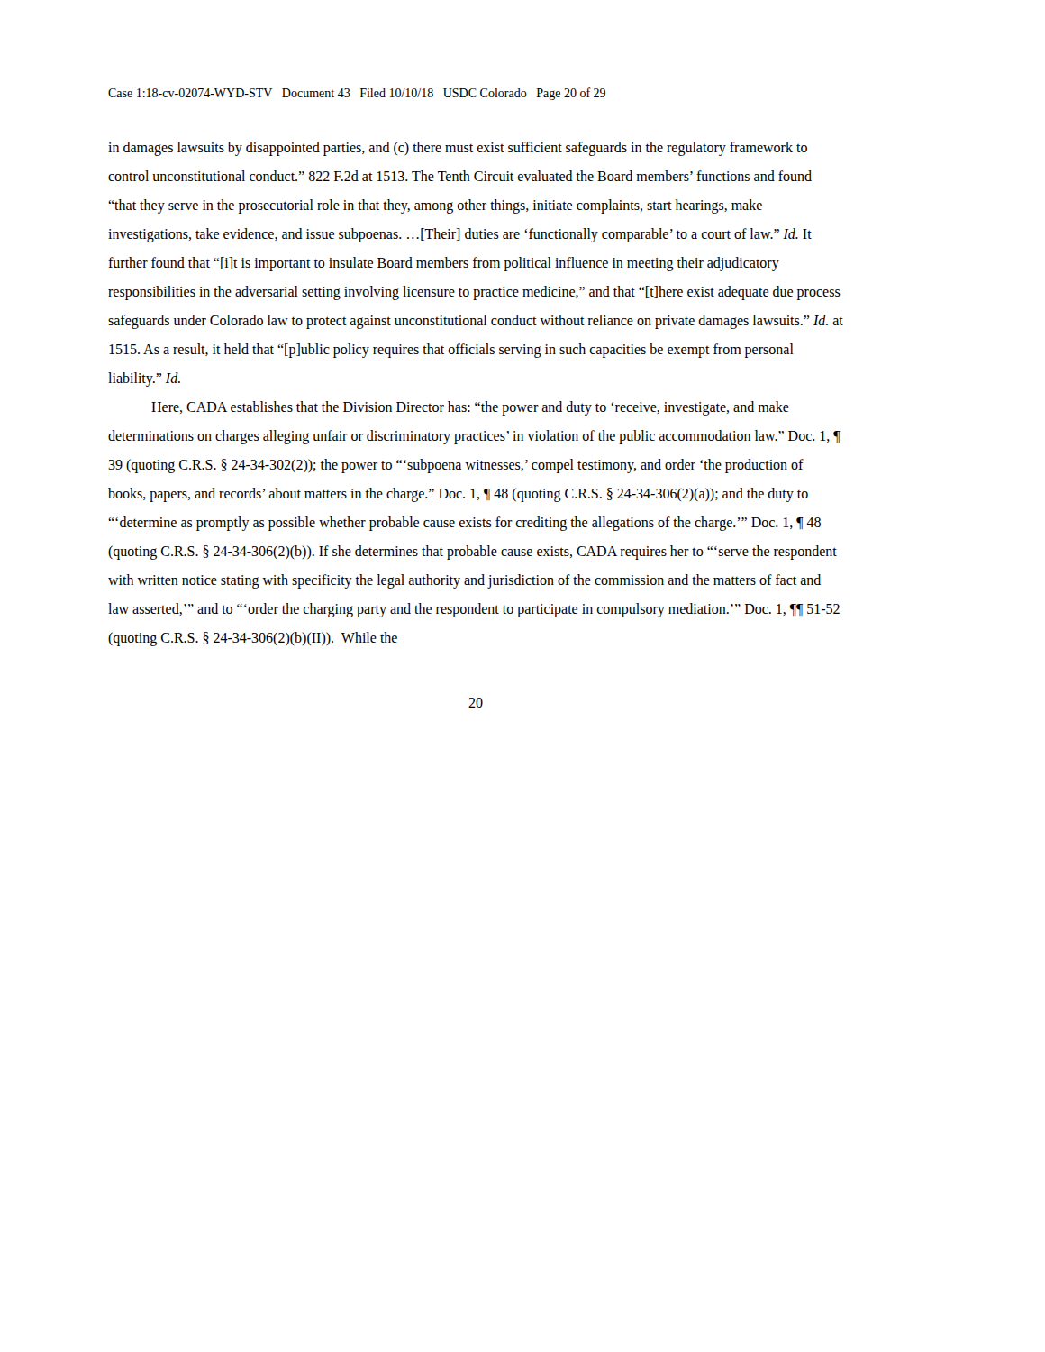Case 1:18-cv-02074-WYD-STV Document 43 Filed 10/10/18 USDC Colorado Page 20 of 29
in damages lawsuits by disappointed parties, and (c) there must exist sufficient safeguards in the regulatory framework to control unconstitutional conduct.” 822 F.2d at 1513. The Tenth Circuit evaluated the Board members’ functions and found “that they serve in the prosecutorial role in that they, among other things, initiate complaints, start hearings, make investigations, take evidence, and issue subpoenas. …[Their] duties are ‘functionally comparable’ to a court of law.” Id. It further found that “[i]t is important to insulate Board members from political influence in meeting their adjudicatory responsibilities in the adversarial setting involving licensure to practice medicine,” and that “[t]here exist adequate due process safeguards under Colorado law to protect against unconstitutional conduct without reliance on private damages lawsuits.” Id. at 1515. As a result, it held that “[p]ublic policy requires that officials serving in such capacities be exempt from personal liability.” Id.
Here, CADA establishes that the Division Director has: “the power and duty to ‘receive, investigate, and make determinations on charges alleging unfair or discriminatory practices’ in violation of the public accommodation law.” Doc. 1, ¶ 39 (quoting C.R.S. § 24-34-302(2)); the power to “‘subpoena witnesses,’ compel testimony, and order ‘the production of books, papers, and records’ about matters in the charge.” Doc. 1, ¶ 48 (quoting C.R.S. § 24-34-306(2)(a)); and the duty to “‘determine as promptly as possible whether probable cause exists for crediting the allegations of the charge.’” Doc. 1, ¶ 48 (quoting C.R.S. § 24-34-306(2)(b)). If she determines that probable cause exists, CADA requires her to “‘serve the respondent with written notice stating with specificity the legal authority and jurisdiction of the commission and the matters of fact and law asserted,’” and to “‘order the charging party and the respondent to participate in compulsory mediation.’” Doc. 1, ¶¶ 51-52 (quoting C.R.S. § 24-34-306(2)(b)(II)). While the
20